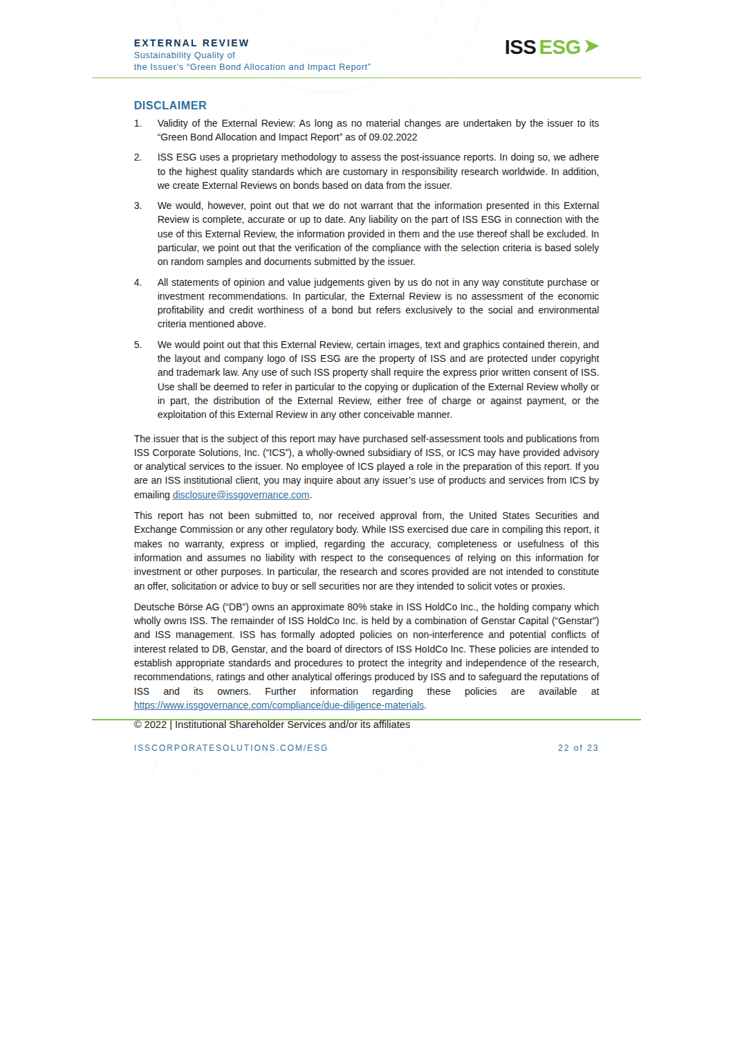External Review
Sustainability Quality of
the Issuer’s “Green Bond Allocation and Impact Report”
ISS ESG➤
DISCLAIMER
Validity of the External Review: As long as no material changes are undertaken by the issuer to its “Green Bond Allocation and Impact Report” as of 09.02.2022
ISS ESG uses a proprietary methodology to assess the post-issuance reports. In doing so, we adhere to the highest quality standards which are customary in responsibility research worldwide. In addition, we create External Reviews on bonds based on data from the issuer.
We would, however, point out that we do not warrant that the information presented in this External Review is complete, accurate or up to date. Any liability on the part of ISS ESG in connection with the use of this External Review, the information provided in them and the use thereof shall be excluded. In particular, we point out that the verification of the compliance with the selection criteria is based solely on random samples and documents submitted by the issuer.
All statements of opinion and value judgements given by us do not in any way constitute purchase or investment recommendations. In particular, the External Review is no assessment of the economic profitability and credit worthiness of a bond but refers exclusively to the social and environmental criteria mentioned above.
We would point out that this External Review, certain images, text and graphics contained therein, and the layout and company logo of ISS ESG are the property of ISS and are protected under copyright and trademark law. Any use of such ISS property shall require the express prior written consent of ISS. Use shall be deemed to refer in particular to the copying or duplication of the External Review wholly or in part, the distribution of the External Review, either free of charge or against payment, or the exploitation of this External Review in any other conceivable manner.
The issuer that is the subject of this report may have purchased self-assessment tools and publications from ISS Corporate Solutions, Inc. (“ICS”), a wholly-owned subsidiary of ISS, or ICS may have provided advisory or analytical services to the issuer. No employee of ICS played a role in the preparation of this report. If you are an ISS institutional client, you may inquire about any issuer’s use of products and services from ICS by emailing disclosure@issgovernance.com.
This report has not been submitted to, nor received approval from, the United States Securities and Exchange Commission or any other regulatory body. While ISS exercised due care in compiling this report, it makes no warranty, express or implied, regarding the accuracy, completeness or usefulness of this information and assumes no liability with respect to the consequences of relying on this information for investment or other purposes. In particular, the research and scores provided are not intended to constitute an offer, solicitation or advice to buy or sell securities nor are they intended to solicit votes or proxies.
Deutsche Börse AG (“DB”) owns an approximate 80% stake in ISS HoldCo Inc., the holding company which wholly owns ISS. The remainder of ISS HoldCo Inc. is held by a combination of Genstar Capital (“Genstar”) and ISS management. ISS has formally adopted policies on non-interference and potential conflicts of interest related to DB, Genstar, and the board of directors of ISS HoIdCo Inc. These policies are intended to establish appropriate standards and procedures to protect the integrity and independence of the research, recommendations, ratings and other analytical offerings produced by ISS and to safeguard the reputations of ISS and its owners. Further information regarding these policies are available at https://www.issgovernance.com/compliance/due-diligence-materials.
© 2022 | Institutional Shareholder Services and/or its affiliates
ISSCORPORATESOLUTIONS.COM/ESG
22 of 23